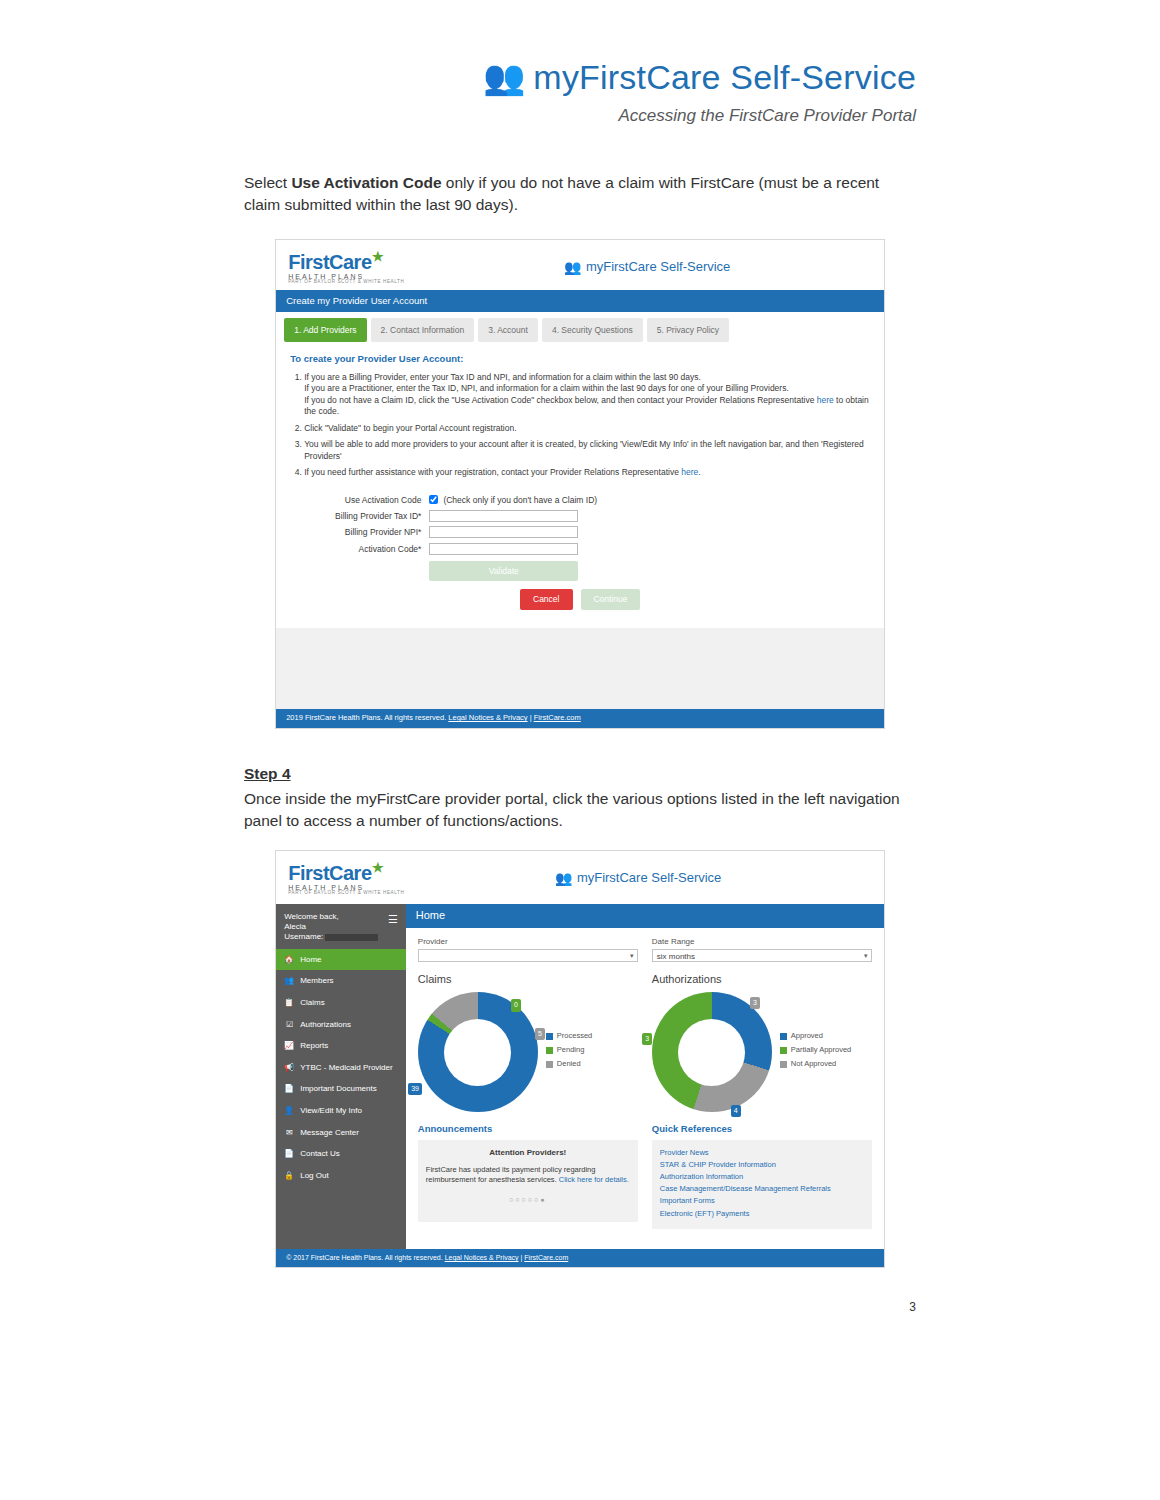👥
myFirstCare Self-Service
Accessing the FirstCare Provider Portal
Select Use Activation Code only if you do not have a claim with FirstCare (must be a recent claim submitted within the last 90 days).
FirstCare★
HEALTH PLANS
PART OF BAYLOR SCOTT & WHITE HEALTH
👥 myFirstCare Self-Service
Create my Provider User Account
1. Add Providers
2. Contact Information
3. Account
4. Security Questions
5. Privacy Policy
To create your Provider User Account:
If you are a Billing Provider, enter your Tax ID and NPI, and information for a claim within the last 90 days. If you are a Practitioner, enter the Tax ID, NPI, and information for a claim within the last 90 days for one of your Billing Providers. If you do not have a Claim ID, click the "Use Activation Code" checkbox below, and then contact your Provider Relations Representative here to obtain the code.
Click "Validate" to begin your Portal Account registration.
You will be able to add more providers to your account after it is created, by clicking 'View/Edit My Info' in the left navigation bar, and then 'Registered Providers'
If you need further assistance with your registration, contact your Provider Relations Representative here.
Use Activation Code
(Check only if you don't have a Claim ID)
Billing Provider Tax ID*
Billing Provider NPI*
Activation Code*
Validate
Cancel
Continue
2019 FirstCare Health Plans. All rights reserved. Legal Notices & Privacy | FirstCare.com
Step 4
Once inside the myFirstCare provider portal, click the various options listed in the left navigation panel to access a number of functions/actions.
FirstCare★
HEALTH PLANS
PART OF BAYLOR SCOTT & WHITE HEALTH
👥 myFirstCare Self-Service
☰ Welcome back,
Alecia
Username:
🏠 Home
👥 Members
📋 Claims
☑ Authorizations
📈 Reports
📢 YTBC - Medicaid Provider
📄 Important Documents
👤 View/Edit My Info
✉ Message Center
📄 Contact Us
🔒 Log Out
Home
Provider
▾
Date Range
six months▾
Claims
0 5 39
Processed
Pending
Denied
Authorizations
3 3 4
Approved
Partially Approved
Not Approved
Announcements
Attention Providers!
FirstCare has updated its payment policy regarding reimbursement for anesthesia services. Click here for details.
○○○○○●
Quick References
Provider News STAR & CHIP Provider Information Authorization Information Case Management/Disease Management Referrals Important Forms Electronic (EFT) Payments
© 2017 FirstCare Health Plans. All rights reserved. Legal Notices & Privacy | FirstCare.com
3